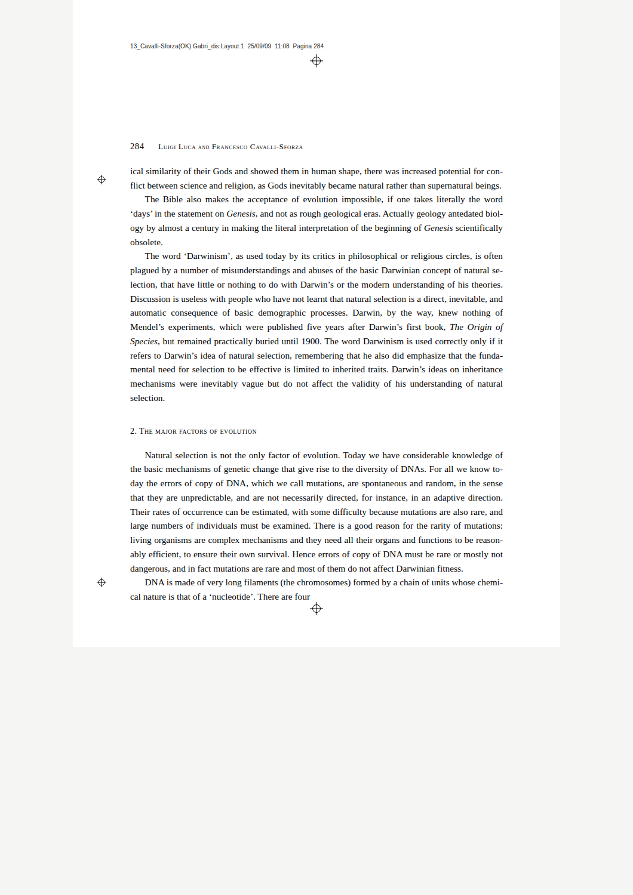13_Cavalli-Sforza(OK) Gabri_dis:Layout 1 25/09/09 11:08 Pagina 284
284 Luigi Luca and Francesco Cavalli-Sforza
ical similarity of their Gods and showed them in human shape, there was increased potential for conflict between science and religion, as Gods inevitably became natural rather than supernatural beings.
The Bible also makes the acceptance of evolution impossible, if one takes literally the word ‘days’ in the statement on Genesis, and not as rough geological eras. Actually geology antedated biology by almost a century in making the literal interpretation of the beginning of Genesis scientifically obsolete.
The word ‘Darwinism’, as used today by its critics in philosophical or religious circles, is often plagued by a number of misunderstandings and abuses of the basic Darwinian concept of natural selection, that have little or nothing to do with Darwin’s or the modern understanding of his theories. Discussion is useless with people who have not learnt that natural selection is a direct, inevitable, and automatic consequence of basic demographic processes. Darwin, by the way, knew nothing of Mendel’s experiments, which were published five years after Darwin’s first book, The Origin of Species, but remained practically buried until 1900. The word Darwinism is used correctly only if it refers to Darwin’s idea of natural selection, remembering that he also did emphasize that the fundamental need for selection to be effective is limited to inherited traits. Darwin’s ideas on inheritance mechanisms were inevitably vague but do not affect the validity of his understanding of natural selection.
2. The major factors of evolution
Natural selection is not the only factor of evolution. Today we have considerable knowledge of the basic mechanisms of genetic change that give rise to the diversity of DNAs. For all we know today the errors of copy of DNA, which we call mutations, are spontaneous and random, in the sense that they are unpredictable, and are not necessarily directed, for instance, in an adaptive direction. Their rates of occurrence can be estimated, with some difficulty because mutations are also rare, and large numbers of individuals must be examined. There is a good reason for the rarity of mutations: living organisms are complex mechanisms and they need all their organs and functions to be reasonably efficient, to ensure their own survival. Hence errors of copy of DNA must be rare or mostly not dangerous, and in fact mutations are rare and most of them do not affect Darwinian fitness.
DNA is made of very long filaments (the chromosomes) formed by a chain of units whose chemical nature is that of a ‘nucleotide’. There are four